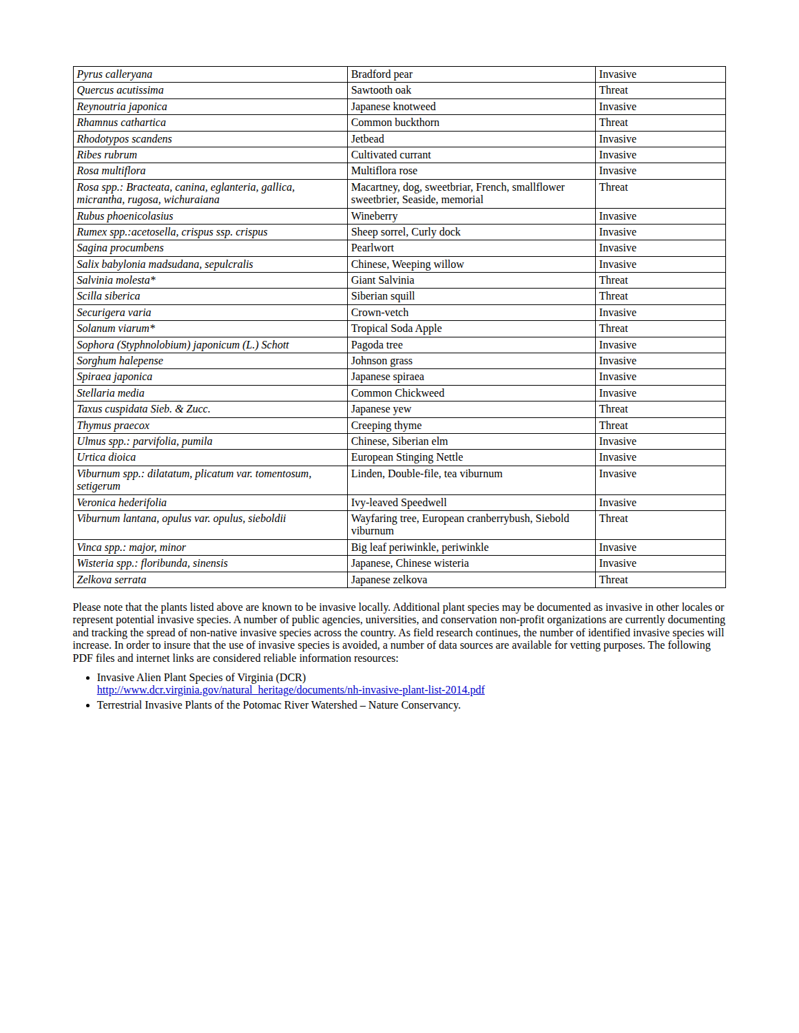| Pyrus calleryana | Bradford pear | Invasive |
| Quercus acutissima | Sawtooth oak | Threat |
| Reynoutria japonica | Japanese knotweed | Invasive |
| Rhamnus cathartica | Common buckthorn | Threat |
| Rhodotypos scandens | Jetbead | Invasive |
| Ribes rubrum | Cultivated currant | Invasive |
| Rosa multiflora | Multiflora rose | Invasive |
| Rosa spp.: Bracteata, canina, eglanteria, gallica, micrantha, rugosa, wichuraiana | Macartney, dog, sweetbriar, French, smallflower sweetbrier, Seaside, memorial | Threat |
| Rubus phoenicolasius | Wineberry | Invasive |
| Rumex spp.:acetosella, crispus ssp. crispus | Sheep sorrel, Curly dock | Invasive |
| Sagina procumbens | Pearlwort | Invasive |
| Salix babylonia madsudana, sepulcralis | Chinese, Weeping willow | Invasive |
| Salvinia molesta* | Giant Salvinia | Threat |
| Scilla siberica | Siberian squill | Threat |
| Securigera varia | Crown-vetch | Invasive |
| Solanum viarum* | Tropical Soda Apple | Threat |
| Sophora (Styphnolobium) japonicum (L.) Schott | Pagoda tree | Invasive |
| Sorghum halepense | Johnson grass | Invasive |
| Spiraea japonica | Japanese spiraea | Invasive |
| Stellaria media | Common Chickweed | Invasive |
| Taxus cuspidata Sieb. & Zucc. | Japanese yew | Threat |
| Thymus praecox | Creeping thyme | Threat |
| Ulmus spp.: parvifolia, pumila | Chinese, Siberian elm | Invasive |
| Urtica dioica | European Stinging Nettle | Invasive |
| Viburnum spp.: dilatatum, plicatum var. tomentosum, setigerum | Linden, Double-file, tea viburnum | Invasive |
| Veronica hederifolia | Ivy-leaved Speedwell | Invasive |
| Viburnum lantana, opulus var. opulus, sieboldii | Wayfaring tree, European cranberrybush, Siebold viburnum | Threat |
| Vinca spp.: major, minor | Big leaf periwinkle, periwinkle | Invasive |
| Wisteria spp.: floribunda, sinensis | Japanese, Chinese wisteria | Invasive |
| Zelkova serrata | Japanese zelkova | Threat |
Please note that the plants listed above are known to be invasive locally. Additional plant species may be documented as invasive in other locales or represent potential invasive species. A number of public agencies, universities, and conservation non-profit organizations are currently documenting and tracking the spread of non-native invasive species across the country. As field research continues, the number of identified invasive species will increase. In order to insure that the use of invasive species is avoided, a number of data sources are available for vetting purposes. The following PDF files and internet links are considered reliable information resources:
Invasive Alien Plant Species of Virginia (DCR)
http://www.dcr.virginia.gov/natural_heritage/documents/nh-invasive-plant-list-2014.pdf
Terrestrial Invasive Plants of the Potomac River Watershed – Nature Conservancy.